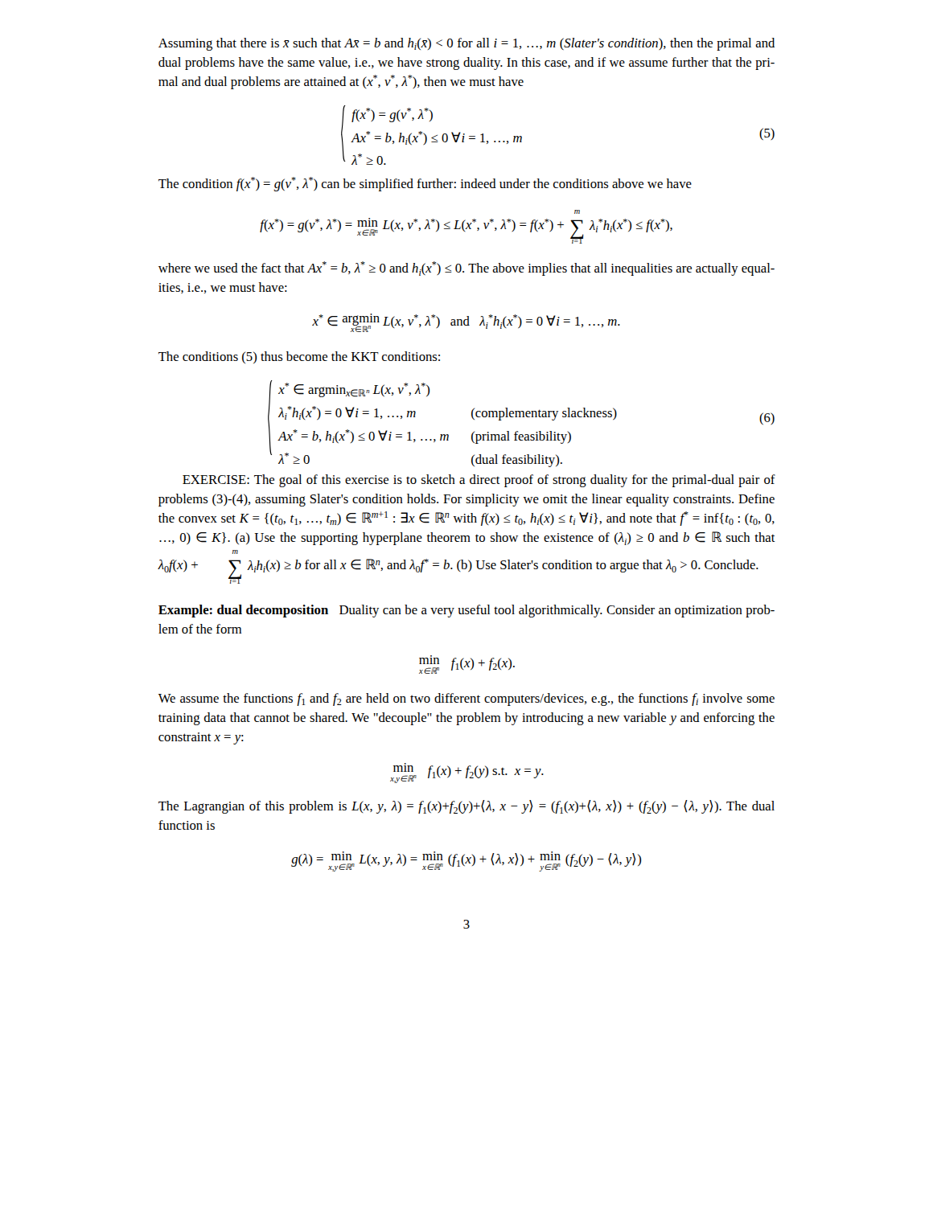Assuming that there is x̄ such that Ax̄ = b and hi(x̄) < 0 for all i = 1, …, m (Slater's condition), then the primal and dual problems have the same value, i.e., we have strong duality. In this case, and if we assume further that the primal and dual problems are attained at (x*, ν*, λ*), then we must have
f(x*) = g(ν*, λ*) Ax* = b, hi(x*) ≤ 0 ∀i = 1, …, m λ* ≥ 0.
(5)
The condition f(x*) = g(ν*, λ*) can be simplified further: indeed under the conditions above we have
f(x*) = g(ν*, λ*) = min x∈ℝn L(x, ν*, λ*) ≤ L(x*, ν*, λ*) = f(x*) + m∑i=1 λi*hi(x*) ≤ f(x*),
where we used the fact that Ax* = b, λ* ≥ 0 and hi(x*) ≤ 0. The above implies that all inequalities are actually equalities, i.e., we must have:
x* ∈ argmin x∈ℝn L(x, ν*, λ*) and λi*hi(x*) = 0 ∀i = 1, …, m.
The conditions (5) thus become the KKT conditions:
x* ∈ argminx∈ℝn L(x, ν*, λ*) λi*hi(x*) = 0 ∀i = 1, …, m (complementary slackness) Ax* = b, hi(x*) ≤ 0 ∀i = 1, …, m (primal feasibility) λ* ≥ 0 (dual feasibility).
(6)
EXERCISE: The goal of this exercise is to sketch a direct proof of strong duality for the primal-dual pair of problems (3)-(4), assuming Slater's condition holds. For simplicity we omit the linear equality constraints. Define the convex set K = {(t0, t1, …, tm) ∈ ℝm+1 : ∃x ∈ ℝn with f(x) ≤ t0, hi(x) ≤ ti ∀i}, and note that f* = inf{t0 : (t0, 0, …, 0) ∈ K}. (a) Use the supporting hyperplane theorem to show the existence of (λi) ≥ 0 and b ∈ ℝ such that λ0f(x) + m∑i=1 λi hi(x) ≥ b for all x ∈ ℝn, and λ0f* = b. (b) Use Slater's condition to argue that λ0 > 0. Conclude.
Example: dual decomposition Duality can be a very useful tool algorithmically. Consider an optimization problem of the form
min x∈ℝn f1(x) + f2(x).
We assume the functions f1 and f2 are held on two different computers/devices, e.g., the functions fi involve some training data that cannot be shared. We "decouple" the problem by introducing a new variable y and enforcing the constraint x = y:
min x,y∈ℝn f1(x) + f2(y) s.t. x = y.
The Lagrangian of this problem is L(x, y, λ) = f1(x)+f2(y)+⟨λ, x − y⟩ = (f1(x)+⟨λ, x⟩) + (f2(y) − ⟨λ, y⟩). The dual function is
g(λ) = min x,y∈ℝn L(x, y, λ) = min x∈ℝn (f1(x) + ⟨λ, x⟩) + min y∈ℝn (f2(y) − ⟨λ, y⟩)
3